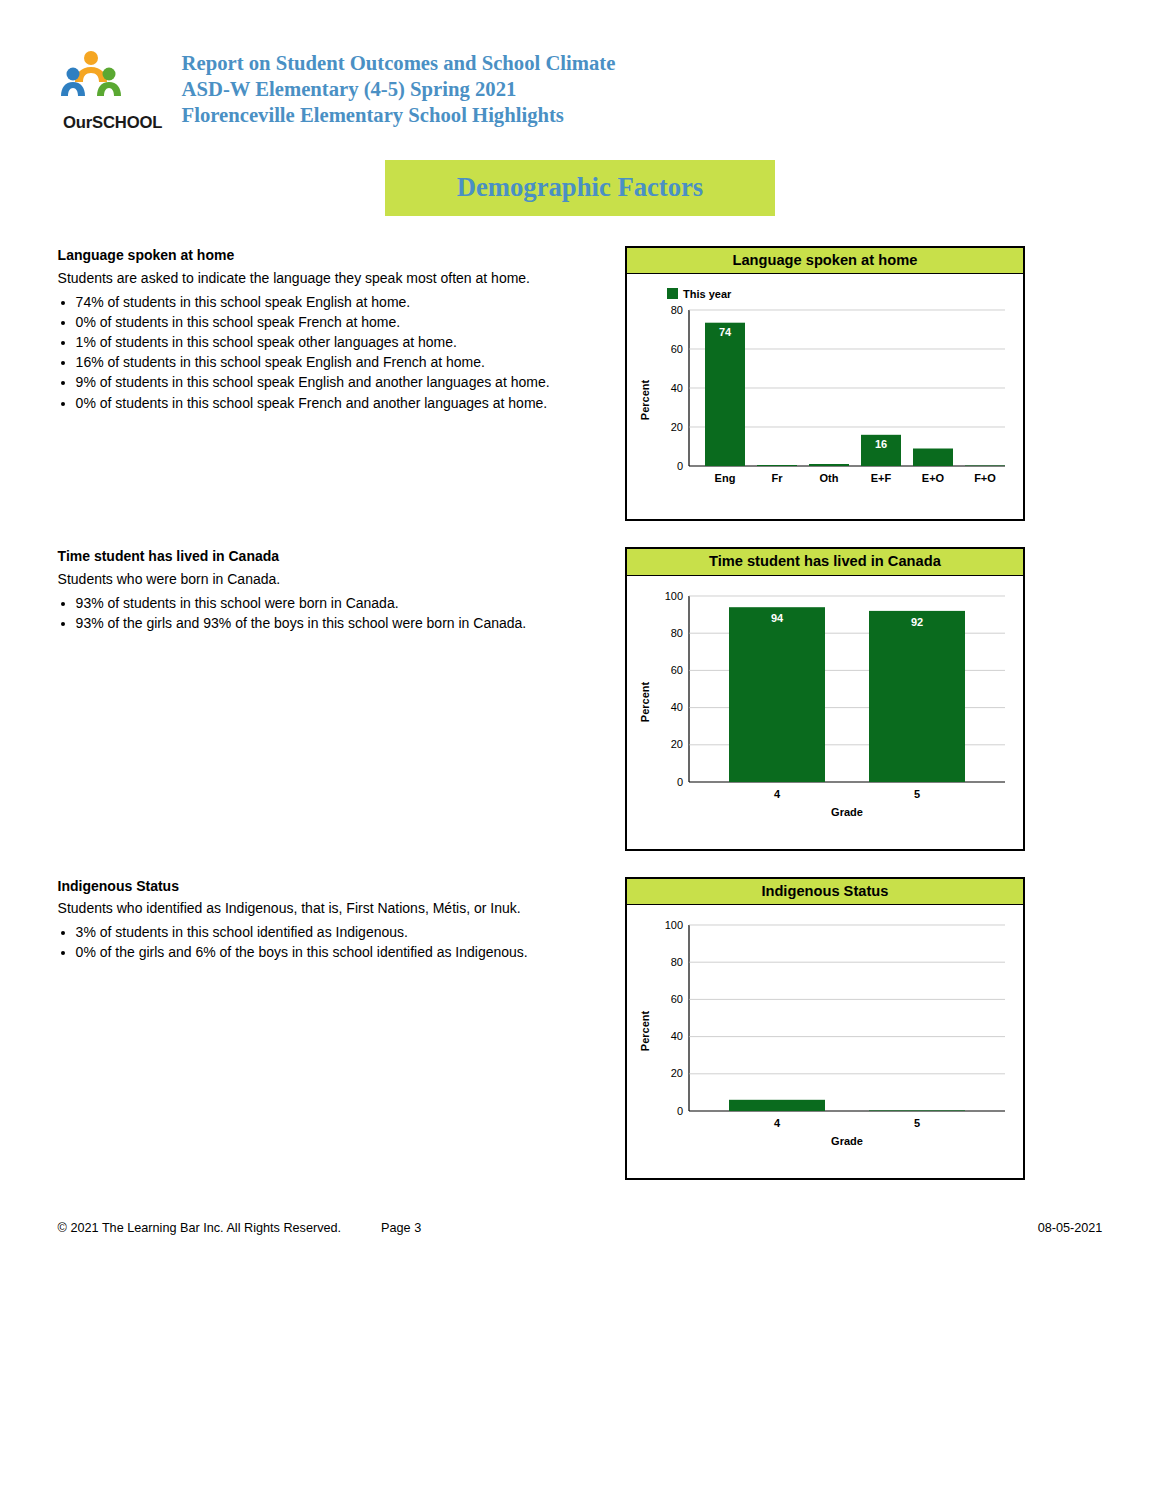Our SCHOOL
Report on Student Outcomes and School Climate
ASD-W Elementary (4-5) Spring 2021
Florenceville Elementary School Highlights
Demographic Factors
Language spoken at home
Students are asked to indicate the language they speak most often at home.
74% of students in this school speak English at home.
0% of students in this school speak French at home.
1% of students in this school speak other languages at home.
16% of students in this school speak English and French at home.
9% of students in this school speak English and another languages at home.
0% of students in this school speak French and another languages at home.
Language spoken at home
This year Percent 80 60 40 20 0 74 16 Eng Fr Oth E+F E+O F+O
Time student has lived in Canada
Students who were born in Canada.
93% of students in this school were born in Canada.
93% of the girls and 93% of the boys in this school were born in Canada.
Time student has lived in Canada
Percent 100 80 60 40 20 0 94 92 4 5 Grade
Indigenous Status
Students who identified as Indigenous, that is, First Nations, Métis, or Inuk.
3% of students in this school identified as Indigenous.
0% of the girls and 6% of the boys in this school identified as Indigenous.
Indigenous Status
Percent 100 80 60 40 20 0 4 5 Grade
© 2021 The Learning Bar Inc. All Rights Reserved.
Page 3
08-05-2021